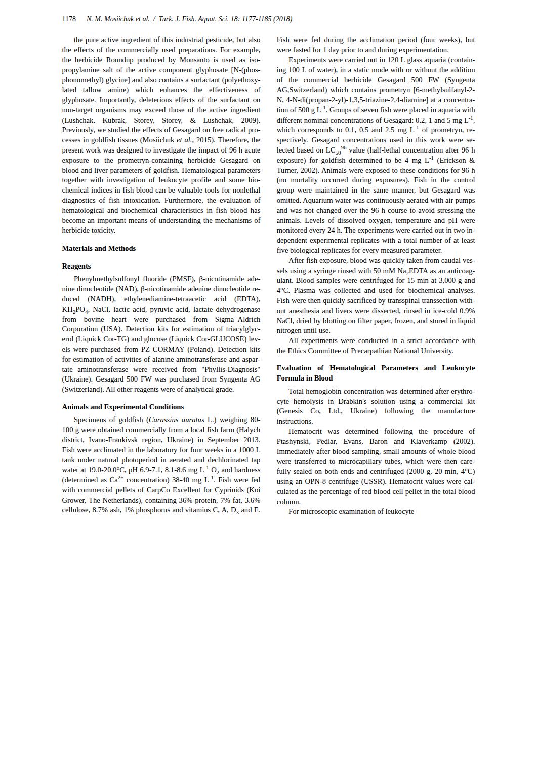1178 N. M. Mosiichuk et al. / Turk. J. Fish. Aquat. Sci. 18: 1177-1185 (2018)
the pure active ingredient of this industrial pesticide, but also the effects of the commercially used preparations. For example, the herbicide Roundup produced by Monsanto is used as isopropylamine salt of the active component glyphosate [N-(phosphonomethyl) glycine] and also contains a surfactant (polyethoxylated tallow amine) which enhances the effectiveness of glyphosate. Importantly, deleterious effects of the surfactant on non-target organisms may exceed those of the active ingredient (Lushchak, Kubrak, Storey, Storey, & Lushchak, 2009). Previously, we studied the effects of Gesagard on free radical processes in goldfish tissues (Mosiichuk et al., 2015). Therefore, the present work was designed to investigate the impact of 96 h acute exposure to the prometryn-containing herbicide Gesagard on blood and liver parameters of goldfish. Hematological parameters together with investigation of leukocyte profile and some biochemical indices in fish blood can be valuable tools for nonlethal diagnostics of fish intoxication. Furthermore, the evaluation of hematological and biochemical characteristics in fish blood has become an important means of understanding the mechanisms of herbicide toxicity.
Materials and Methods
Reagents
Phenylmethylsulfonyl fluoride (PMSF), β-nicotinamide adenine dinucleotide (NAD), β-nicotinamide adenine dinucleotide reduced (NADH), ethylenediamine-tetraacetic acid (EDTA), KH2PO4, NaCl, lactic acid, pyruvic acid, lactate dehydrogenase from bovine heart were purchased from Sigma–Aldrich Corporation (USA). Detection kits for estimation of triacylglycerol (Liquick Cor-TG) and glucose (Liquick Cor-GLUCOSE) levels were purchased from PZ CORMAY (Poland). Detection kits for estimation of activities of alanine aminotransferase and aspartate aminotransferase were received from "Phyllis-Diagnosis" (Ukraine). Gesagard 500 FW was purchased from Syngenta AG (Switzerland). All other reagents were of analytical grade.
Animals and Experimental Conditions
Specimens of goldfish (Carassius auratus L.) weighing 80-100 g were obtained commercially from a local fish farm (Halych district, Ivano-Frankivsk region, Ukraine) in September 2013. Fish were acclimated in the laboratory for four weeks in a 1000 L tank under natural photoperiod in aerated and dechlorinated tap water at 19.0-20.0°C, pH 6.9-7.1, 8.1-8.6 mg L-1 O2 and hardness (determined as Ca2+ concentration) 38-40 mg L-1. Fish were fed with commercial pellets of CarpCo Excellent for Cyprinids (Koi Grower, The Netherlands), containing 36% protein, 7% fat, 3.6% cellulose, 8.7% ash, 1% phosphorus and vitamins C, A, D3 and E. Fish were fed during the acclimation period (four weeks), but were fasted for 1 day prior to and during experimentation.
Experiments were carried out in 120 L glass aquaria (containing 100 L of water), in a static mode with or without the addition of the commercial herbicide Gesagard 500 FW (Syngenta AG,Switzerland) which contains prometryn [6-methylsulfanyl-2-N, 4-N-di(propan-2-yl)-1,3,5-triazine-2,4-diamine] at a concentration of 500 g L-1. Groups of seven fish were placed in aquaria with different nominal concentrations of Gesagard: 0.2, 1 and 5 mg L-1, which corresponds to 0.1, 0.5 and 2.5 mg L-1 of prometryn, respectively. Gesagard concentrations used in this work were selected based on LC5096 value (half-lethal concentration after 96 h exposure) for goldfish determined to be 4 mg L-1 (Erickson & Turner, 2002). Animals were exposed to these conditions for 96 h (no mortality occurred during exposures). Fish in the control group were maintained in the same manner, but Gesagard was omitted. Aquarium water was continuously aerated with air pumps and was not changed over the 96 h course to avoid stressing the animals. Levels of dissolved oxygen, temperature and pH were monitored every 24 h. The experiments were carried out in two independent experimental replicates with a total number of at least five biological replicates for every measured parameter.
After fish exposure, blood was quickly taken from caudal vessels using a syringe rinsed with 50 mM Na2EDTA as an anticoagulant. Blood samples were centrifuged for 15 min at 3,000 g and 4°C. Plasma was collected and used for biochemical analyses. Fish were then quickly sacrificed by transspinal transsection without anesthesia and livers were dissected, rinsed in ice-cold 0.9% NaCl, dried by blotting on filter paper, frozen, and stored in liquid nitrogen until use.
All experiments were conducted in a strict accordance with the Ethics Committee of Precarpathian National University.
Evaluation of Hematological Parameters and Leukocyte Formula in Blood
Total hemoglobin concentration was determined after erythrocyte hemolysis in Drabkin's solution using a commercial kit (Genesis Co, Ltd., Ukraine) following the manufacture instructions.
Hematocrit was determined following the procedure of Ptashynski, Pedlar, Evans, Baron and Klaverkamp (2002). Immediately after blood sampling, small amounts of whole blood were transferred to microcapillary tubes, which were then carefully sealed on both ends and centrifuged (2000 g, 20 min, 4°C) using an OPN-8 centrifuge (USSR). Hematocrit values were calculated as the percentage of red blood cell pellet in the total blood column.
For microscopic examination of leukocyte